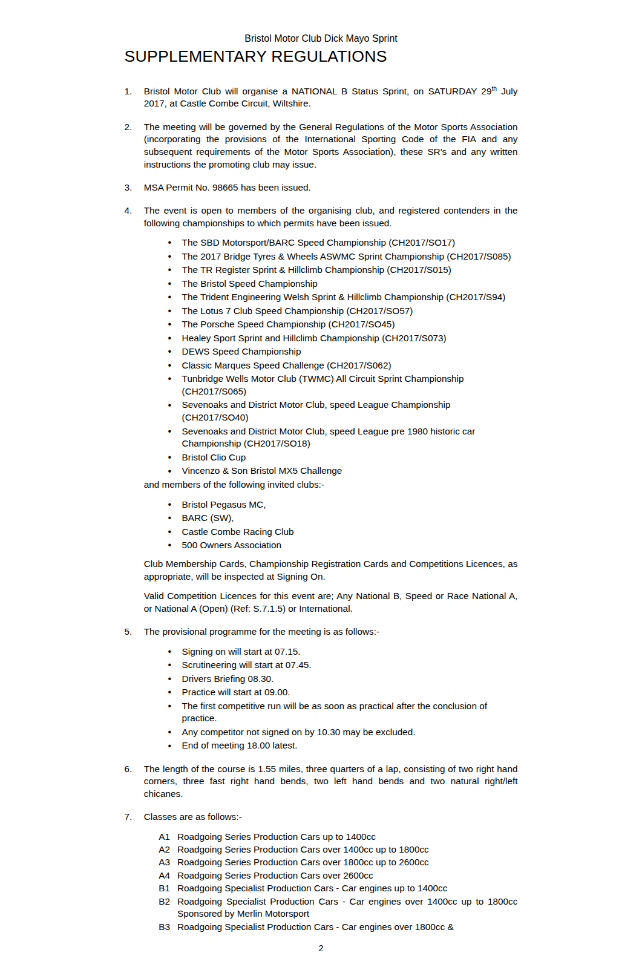Bristol Motor Club Dick Mayo Sprint
SUPPLEMENTARY REGULATIONS
Bristol Motor Club will organise a NATIONAL B Status Sprint, on SATURDAY 29th July 2017, at Castle Combe Circuit, Wiltshire.
The meeting will be governed by the General Regulations of the Motor Sports Association (incorporating the provisions of the International Sporting Code of the FIA and any subsequent requirements of the Motor Sports Association), these SR's and any written instructions the promoting club may issue.
MSA Permit No. 98665 has been issued.
The event is open to members of the organising club, and registered contenders in the following championships to which permits have been issued.
The SBD Motorsport/BARC Speed Championship (CH2017/SO17)
The 2017 Bridge Tyres & Wheels ASWMC Sprint Championship (CH2017/S085)
The TR Register Sprint & Hillclimb Championship (CH2017/S015)
The Bristol Speed Championship
The Trident Engineering Welsh Sprint & Hillclimb Championship (CH2017/S94)
The Lotus 7 Club Speed Championship (CH2017/SO57)
The Porsche Speed Championship (CH2017/SO45)
Healey Sport Sprint and Hillclimb Championship (CH2017/S073)
DEWS Speed Championship
Classic Marques Speed Challenge (CH2017/S062)
Tunbridge Wells Motor Club (TWMC) All Circuit Sprint Championship (CH2017/S065)
Sevenoaks and District Motor Club, speed League Championship (CH2017/SO40)
Sevenoaks and District Motor Club, speed League pre 1980 historic car Championship (CH2017/SO18)
Bristol Clio Cup
Vincenzo & Son Bristol MX5 Challenge
and members of the following invited clubs:-
Bristol Pegasus MC,
BARC (SW),
Castle Combe Racing Club
500 Owners Association
Club Membership Cards, Championship Registration Cards and Competitions Licences, as appropriate, will be inspected at Signing On.
Valid Competition Licences for this event are; Any National B, Speed or Race National A, or National A (Open) (Ref: S.7.1.5) or International.
The provisional programme for the meeting is as follows:-
Signing on will start at 07.15.
Scrutineering will start at 07.45.
Drivers Briefing 08.30.
Practice will start at 09.00.
The first competitive run will be as soon as practical after the conclusion of practice.
Any competitor not signed on by 10.30 may be excluded.
End of meeting 18.00 latest.
The length of the course is 1.55 miles, three quarters of a lap, consisting of two right hand corners, three fast right hand bends, two left hand bends and two natural right/left chicanes.
Classes are as follows:-
A1
Roadgoing Series Production Cars up to 1400cc
A2
Roadgoing Series Production Cars over 1400cc up to 1800cc
A3
Roadgoing Series Production Cars over 1800cc up to 2600cc
A4
Roadgoing Series Production Cars over 2600cc
B1
Roadgoing Specialist Production Cars - Car engines up to 1400cc
B2
Roadgoing Specialist Production Cars - Car engines over 1400cc up to 1800cc Sponsored by Merlin Motorsport
B3
Roadgoing Specialist Production Cars - Car engines over 1800cc &
2